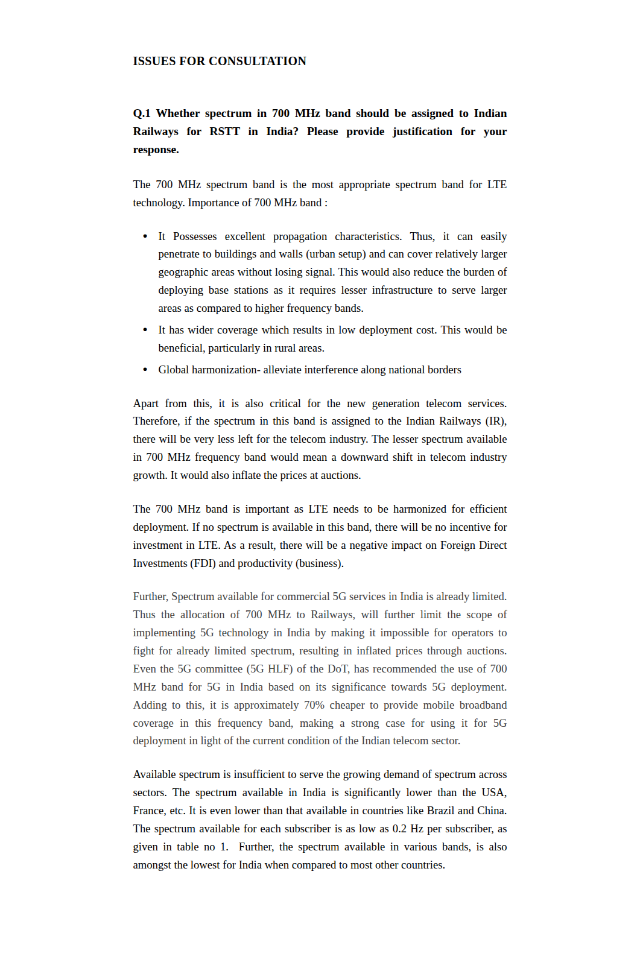ISSUES FOR CONSULTATION
Q.1 Whether spectrum in 700 MHz band should be assigned to Indian Railways for RSTT in India? Please provide justification for your response.
The 700 MHz spectrum band is the most appropriate spectrum band for LTE technology. Importance of 700 MHz band :
It Possesses excellent propagation characteristics. Thus, it can easily penetrate to buildings and walls (urban setup) and can cover relatively larger geographic areas without losing signal. This would also reduce the burden of deploying base stations as it requires lesser infrastructure to serve larger areas as compared to higher frequency bands.
It has wider coverage which results in low deployment cost. This would be beneficial, particularly in rural areas.
Global harmonization- alleviate interference along national borders
Apart from this, it is also critical for the new generation telecom services. Therefore, if the spectrum in this band is assigned to the Indian Railways (IR), there will be very less left for the telecom industry. The lesser spectrum available in 700 MHz frequency band would mean a downward shift in telecom industry growth. It would also inflate the prices at auctions.
The 700 MHz band is important as LTE needs to be harmonized for efficient deployment. If no spectrum is available in this band, there will be no incentive for investment in LTE. As a result, there will be a negative impact on Foreign Direct Investments (FDI) and productivity (business).
Further, Spectrum available for commercial 5G services in India is already limited. Thus the allocation of 700 MHz to Railways, will further limit the scope of implementing 5G technology in India by making it impossible for operators to fight for already limited spectrum, resulting in inflated prices through auctions. Even the 5G committee (5G HLF) of the DoT, has recommended the use of 700 MHz band for 5G in India based on its significance towards 5G deployment. Adding to this, it is approximately 70% cheaper to provide mobile broadband coverage in this frequency band, making a strong case for using it for 5G deployment in light of the current condition of the Indian telecom sector.
Available spectrum is insufficient to serve the growing demand of spectrum across sectors. The spectrum available in India is significantly lower than the USA, France, etc. It is even lower than that available in countries like Brazil and China. The spectrum available for each subscriber is as low as 0.2 Hz per subscriber, as given in table no 1. Further, the spectrum available in various bands, is also amongst the lowest for India when compared to most other countries.